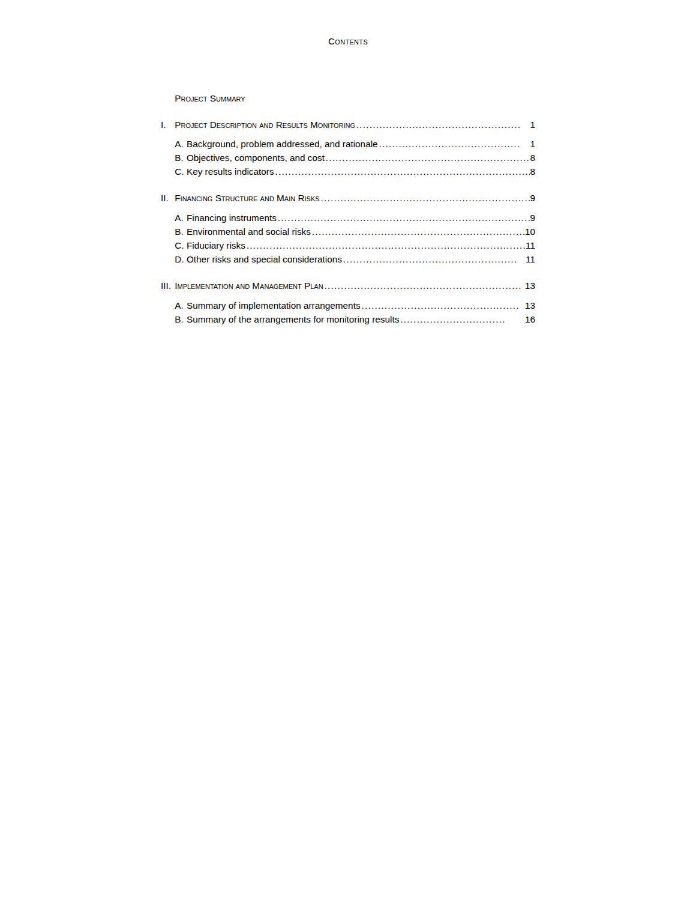Contents
| | Project Summary |
| I. | Project Description and Results Monitoring .................................................. 1 |
| | A. | Background, problem addressed, and rationale ........................................... 1 |
| | B. | Objectives, components, and cost .............................................................. 8 |
| | C. | Key results indicators ................................................................................... 8 |
| II. | Financing Structure and Main Risks ................................................................. 9 |
| | A. | Financing instruments .................................................................................. 9 |
| | B. | Environmental and social risks ................................................................... 10 |
| | C. | Fiduciary risks ........................................................................................... 11 |
| | D. | Other risks and special considerations ..................................................... 11 |
| III. | Implementation and Management Plan ............................................................ 13 |
| | A. | Summary of implementation arrangements ................................................ 13 |
| | B. | Summary of the arrangements for monitoring results ................................ 16 |